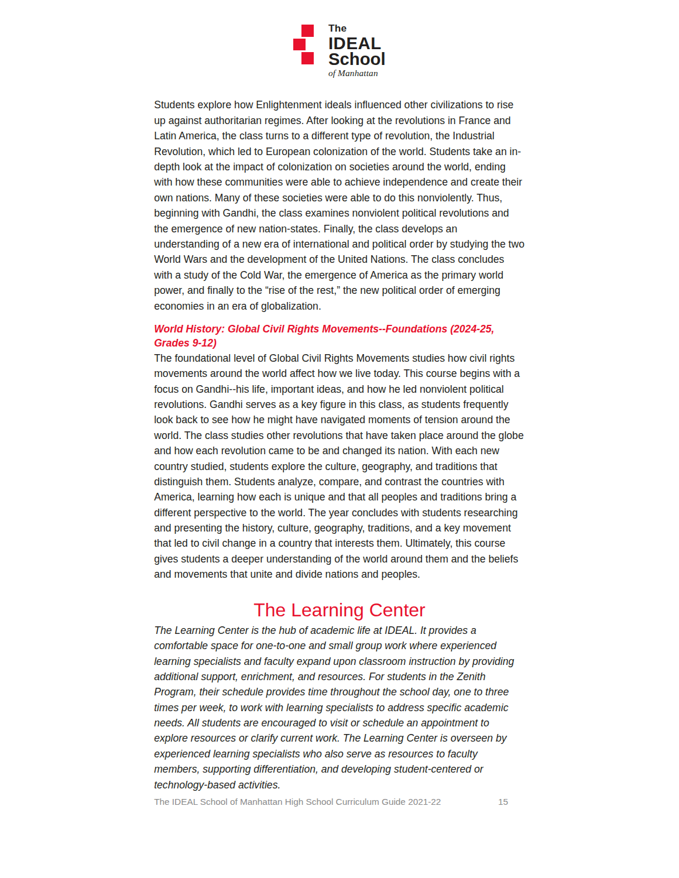The IDEAL School of Manhattan
Students explore how Enlightenment ideals influenced other civilizations to rise up against authoritarian regimes. After looking at the revolutions in France and Latin America, the class turns to a different type of revolution, the Industrial Revolution, which led to European colonization of the world. Students take an in-depth look at the impact of colonization on societies around the world, ending with how these communities were able to achieve independence and create their own nations. Many of these societies were able to do this nonviolently. Thus, beginning with Gandhi, the class examines nonviolent political revolutions and the emergence of new nation-states. Finally, the class develops an understanding of a new era of international and political order by studying the two World Wars and the development of the United Nations. The class concludes with a study of the Cold War, the emergence of America as the primary world power, and finally to the “rise of the rest,” the new political order of emerging economies in an era of globalization.
World History: Global Civil Rights Movements--Foundations (2024-25, Grades 9-12)
The foundational level of Global Civil Rights Movements studies how civil rights movements around the world affect how we live today. This course begins with a focus on Gandhi--his life, important ideas, and how he led nonviolent political revolutions. Gandhi serves as a key figure in this class, as students frequently look back to see how he might have navigated moments of tension around the world. The class studies other revolutions that have taken place around the globe and how each revolution came to be and changed its nation. With each new country studied, students explore the culture, geography, and traditions that distinguish them. Students analyze, compare, and contrast the countries with America, learning how each is unique and that all peoples and traditions bring a different perspective to the world. The year concludes with students researching and presenting the history, culture, geography, traditions, and a key movement that led to civil change in a country that interests them. Ultimately, this course gives students a deeper understanding of the world around them and the beliefs and movements that unite and divide nations and peoples.
The Learning Center
The Learning Center is the hub of academic life at IDEAL. It provides a comfortable space for one-to-one and small group work where experienced learning specialists and faculty expand upon classroom instruction by providing additional support, enrichment, and resources. For students in the Zenith Program, their schedule provides time throughout the school day, one to three times per week, to work with learning specialists to address specific academic needs. All students are encouraged to visit or schedule an appointment to explore resources or clarify current work. The Learning Center is overseen by experienced learning specialists who also serve as resources to faculty members, supporting differentiation, and developing student-centered or technology-based activities.
The IDEAL School of Manhattan High School Curriculum Guide 2021-22 15